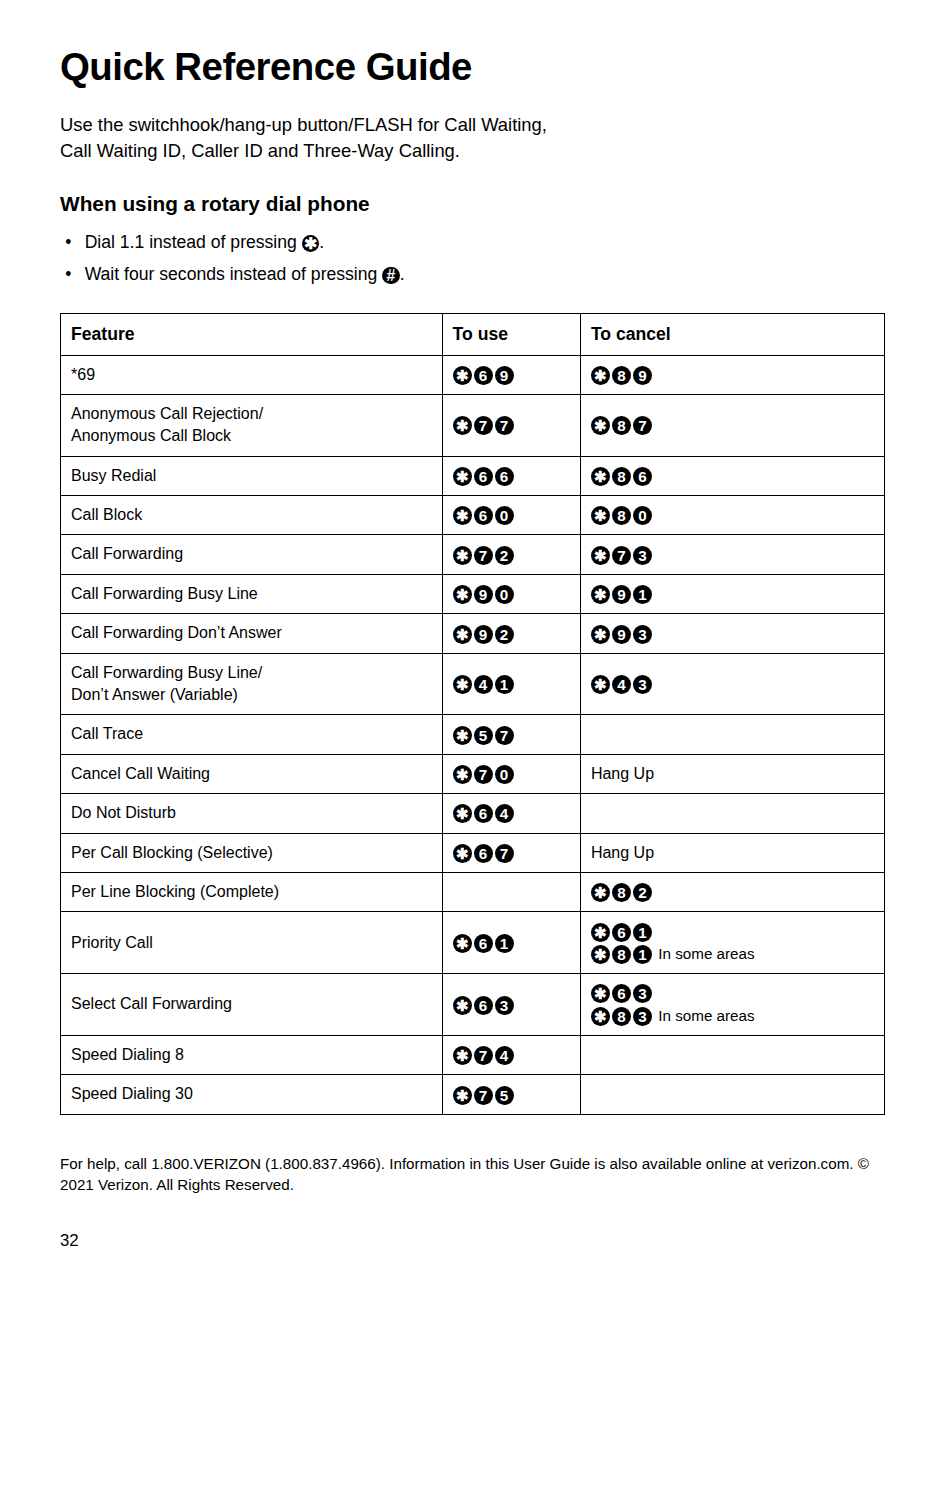Quick Reference Guide
Use the switchhook/hang-up button/FLASH for Call Waiting,
Call Waiting ID, Caller ID and Three-Way Calling.
When using a rotary dial phone
Dial 1.1 instead of pressing ✱.
Wait four seconds instead of pressing #.
| Feature | To use | To cancel |
| --- | --- | --- |
| *69 | ✱ 6 9 | ✱ 8 9 |
| Anonymous Call Rejection/ Anonymous Call Block | ✱ 7 7 | ✱ 8 7 |
| Busy Redial | ✱ 6 6 | ✱ 8 6 |
| Call Block | ✱ 6 0 | ✱ 8 0 |
| Call Forwarding | ✱ 7 2 | ✱ 7 3 |
| Call Forwarding Busy Line | ✱ 9 0 | ✱ 9 1 |
| Call Forwarding Don’t Answer | ✱ 9 2 | ✱ 9 3 |
| Call Forwarding Busy Line/ Don’t Answer (Variable) | ✱ 4 1 | ✱ 4 3 |
| Call Trace | ✱ 5 7 | |
| Cancel Call Waiting | ✱ 7 0 | Hang Up |
| Do Not Disturb | ✱ 6 4 | |
| Per Call Blocking (Selective) | ✱ 6 7 | Hang Up |
| Per Line Blocking (Complete) | | ✱ 8 2 |
| Priority Call | ✱ 6 1 | ✱ 6 1 ✱ 8 1 In some areas |
| Select Call Forwarding | ✱ 6 3 | ✱ 6 3 ✱ 8 3 In some areas |
| Speed Dialing 8 | ✱ 7 4 | |
| Speed Dialing 30 | ✱ 7 5 | |
For help, call 1.800.VERIZON (1.800.837.4966). Information in this User Guide is also available online at verizon.com. © 2021 Verizon. All Rights Reserved.
32